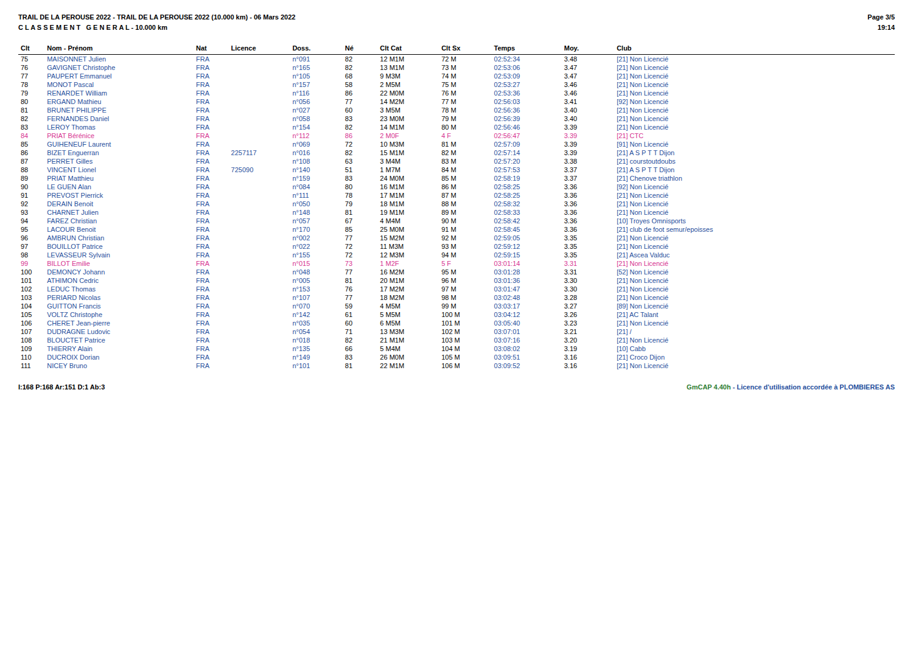TRAIL DE LA PEROUSE 2022 - TRAIL DE LA PEROUSE 2022 (10.000 km) - 06 Mars 2022
C L A S S E M E N T G E N E R A L - 10.000 km
Page 3/5
19:14
| Clt | Nom - Prénom | Nat | Licence | Doss. | Né | Clt Cat | Clt Sx | Temps | Moy. | Club |
| --- | --- | --- | --- | --- | --- | --- | --- | --- | --- | --- |
| 75 | MAISONNET Julien | FRA | | n°091 | 82 | 12 M1M | 72 M | 02:52:34 | 3.48 | [21] Non Licencié |
| 76 | GAVIGNET Christophe | FRA | | n°165 | 82 | 13 M1M | 73 M | 02:53:06 | 3.47 | [21] Non Licencié |
| 77 | PAUPERT Emmanuel | FRA | | n°105 | 68 | 9 M3M | 74 M | 02:53:09 | 3.47 | [21] Non Licencié |
| 78 | MONOT Pascal | FRA | | n°157 | 58 | 2 M5M | 75 M | 02:53:27 | 3.46 | [21] Non Licencié |
| 79 | RENARDET William | FRA | | n°116 | 86 | 22 M0M | 76 M | 02:53:36 | 3.46 | [21] Non Licencié |
| 80 | ERGAND Mathieu | FRA | | n°056 | 77 | 14 M2M | 77 M | 02:56:03 | 3.41 | [92] Non Licencié |
| 81 | BRUNET PHILIPPE | FRA | | n°027 | 60 | 3 M5M | 78 M | 02:56:36 | 3.40 | [21] Non Licencié |
| 82 | FERNANDES Daniel | FRA | | n°058 | 83 | 23 M0M | 79 M | 02:56:39 | 3.40 | [21] Non Licencié |
| 83 | LEROY Thomas | FRA | | n°154 | 82 | 14 M1M | 80 M | 02:56:46 | 3.39 | [21] Non Licencié |
| 84 | PRIAT Bérénice | FRA | | n°112 | 86 | 2 M0F | 4 F | 02:56:47 | 3.39 | [21] CTC |
| 85 | GUIHENEUF Laurent | FRA | | n°069 | 72 | 10 M3M | 81 M | 02:57:09 | 3.39 | [91] Non Licencié |
| 86 | BIZET Enguerran | FRA | 2257117 | n°016 | 82 | 15 M1M | 82 M | 02:57:14 | 3.39 | [21] A S P T T Dijon |
| 87 | PERRET Gilles | FRA | | n°108 | 63 | 3 M4M | 83 M | 02:57:20 | 3.38 | [21] courstoutdoubs |
| 88 | VINCENT Lionel | FRA | 725090 | n°140 | 51 | 1 M7M | 84 M | 02:57:53 | 3.37 | [21] A S P T T Dijon |
| 89 | PRIAT Matthieu | FRA | | n°159 | 83 | 24 M0M | 85 M | 02:58:19 | 3.37 | [21] Chenove triathlon |
| 90 | LE GUEN Alan | FRA | | n°084 | 80 | 16 M1M | 86 M | 02:58:25 | 3.36 | [92] Non Licencié |
| 91 | PREVOST Pierrick | FRA | | n°111 | 78 | 17 M1M | 87 M | 02:58:25 | 3.36 | [21] Non Licencié |
| 92 | DERAIN Benoit | FRA | | n°050 | 79 | 18 M1M | 88 M | 02:58:32 | 3.36 | [21] Non Licencié |
| 93 | CHARNET Julien | FRA | | n°148 | 81 | 19 M1M | 89 M | 02:58:33 | 3.36 | [21] Non Licencié |
| 94 | FAREZ Christian | FRA | | n°057 | 67 | 4 M4M | 90 M | 02:58:42 | 3.36 | [10] Troyes Omnisports |
| 95 | LACOUR Benoit | FRA | | n°170 | 85 | 25 M0M | 91 M | 02:58:45 | 3.36 | [21] club de foot semur/epoisses |
| 96 | AMBRUN Christian | FRA | | n°002 | 77 | 15 M2M | 92 M | 02:59:05 | 3.35 | [21] Non Licencié |
| 97 | BOUILLOT Patrice | FRA | | n°022 | 72 | 11 M3M | 93 M | 02:59:12 | 3.35 | [21] Non Licencié |
| 98 | LEVASSEUR Sylvain | FRA | | n°155 | 72 | 12 M3M | 94 M | 02:59:15 | 3.35 | [21] Ascea Valduc |
| 99 | BILLOT Emilie | FRA | | n°015 | 73 | 1 M2F | 5 F | 03:01:14 | 3.31 | [21] Non Licencié |
| 100 | DEMONCY Johann | FRA | | n°048 | 77 | 16 M2M | 95 M | 03:01:28 | 3.31 | [52] Non Licencié |
| 101 | ATHIMON Cedric | FRA | | n°005 | 81 | 20 M1M | 96 M | 03:01:36 | 3.30 | [21] Non Licencié |
| 102 | LEDUC Thomas | FRA | | n°153 | 76 | 17 M2M | 97 M | 03:01:47 | 3.30 | [21] Non Licencié |
| 103 | PERIARD Nicolas | FRA | | n°107 | 77 | 18 M2M | 98 M | 03:02:48 | 3.28 | [21] Non Licencié |
| 104 | GUITTON Francis | FRA | | n°070 | 59 | 4 M5M | 99 M | 03:03:17 | 3.27 | [89] Non Licencié |
| 105 | VOLTZ Christophe | FRA | | n°142 | 61 | 5 M5M | 100 M | 03:04:12 | 3.26 | [21] AC Talant |
| 106 | CHERET Jean-pierre | FRA | | n°035 | 60 | 6 M5M | 101 M | 03:05:40 | 3.23 | [21] Non Licencié |
| 107 | DUDRAGNE Ludovic | FRA | | n°054 | 71 | 13 M3M | 102 M | 03:07:01 | 3.21 | [21] / |
| 108 | BLOUCTET Patrice | FRA | | n°018 | 82 | 21 M1M | 103 M | 03:07:16 | 3.20 | [21] Non Licencié |
| 109 | THIERRY Alain | FRA | | n°135 | 66 | 5 M4M | 104 M | 03:08:02 | 3.19 | [10] Cabb |
| 110 | DUCROIX Dorian | FRA | | n°149 | 83 | 26 M0M | 105 M | 03:09:51 | 3.16 | [21] Croco Dijon |
| 111 | NICEY Bruno | FRA | | n°101 | 81 | 22 M1M | 106 M | 03:09:52 | 3.16 | [21] Non Licencié |
I:168 P:168 Ar:151 D:1 Ab:3 GmCAP 4.40h - Licence d'utilisation accordée à PLOMBIERES AS